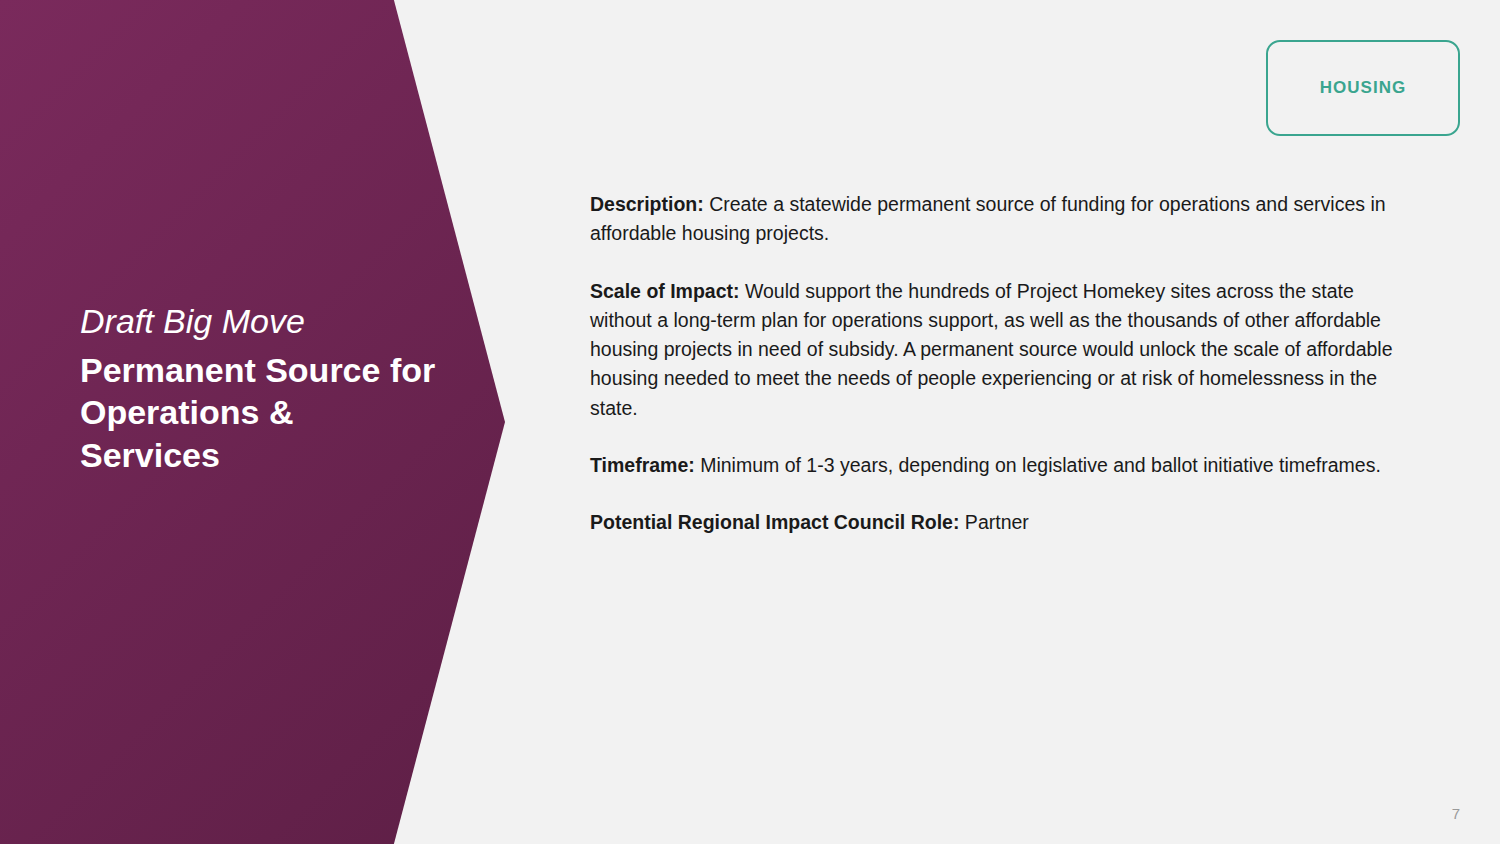Draft Big Move
Permanent Source for Operations & Services
HOUSING
Description: Create a statewide permanent source of funding for operations and services in affordable housing projects.
Scale of Impact: Would support the hundreds of Project Homekey sites across the state without a long-term plan for operations support, as well as the thousands of other affordable housing projects in need of subsidy. A permanent source would unlock the scale of affordable housing needed to meet the needs of people experiencing or at risk of homelessness in the state.
Timeframe: Minimum of 1-3 years, depending on legislative and ballot initiative timeframes.
Potential Regional Impact Council Role: Partner
7